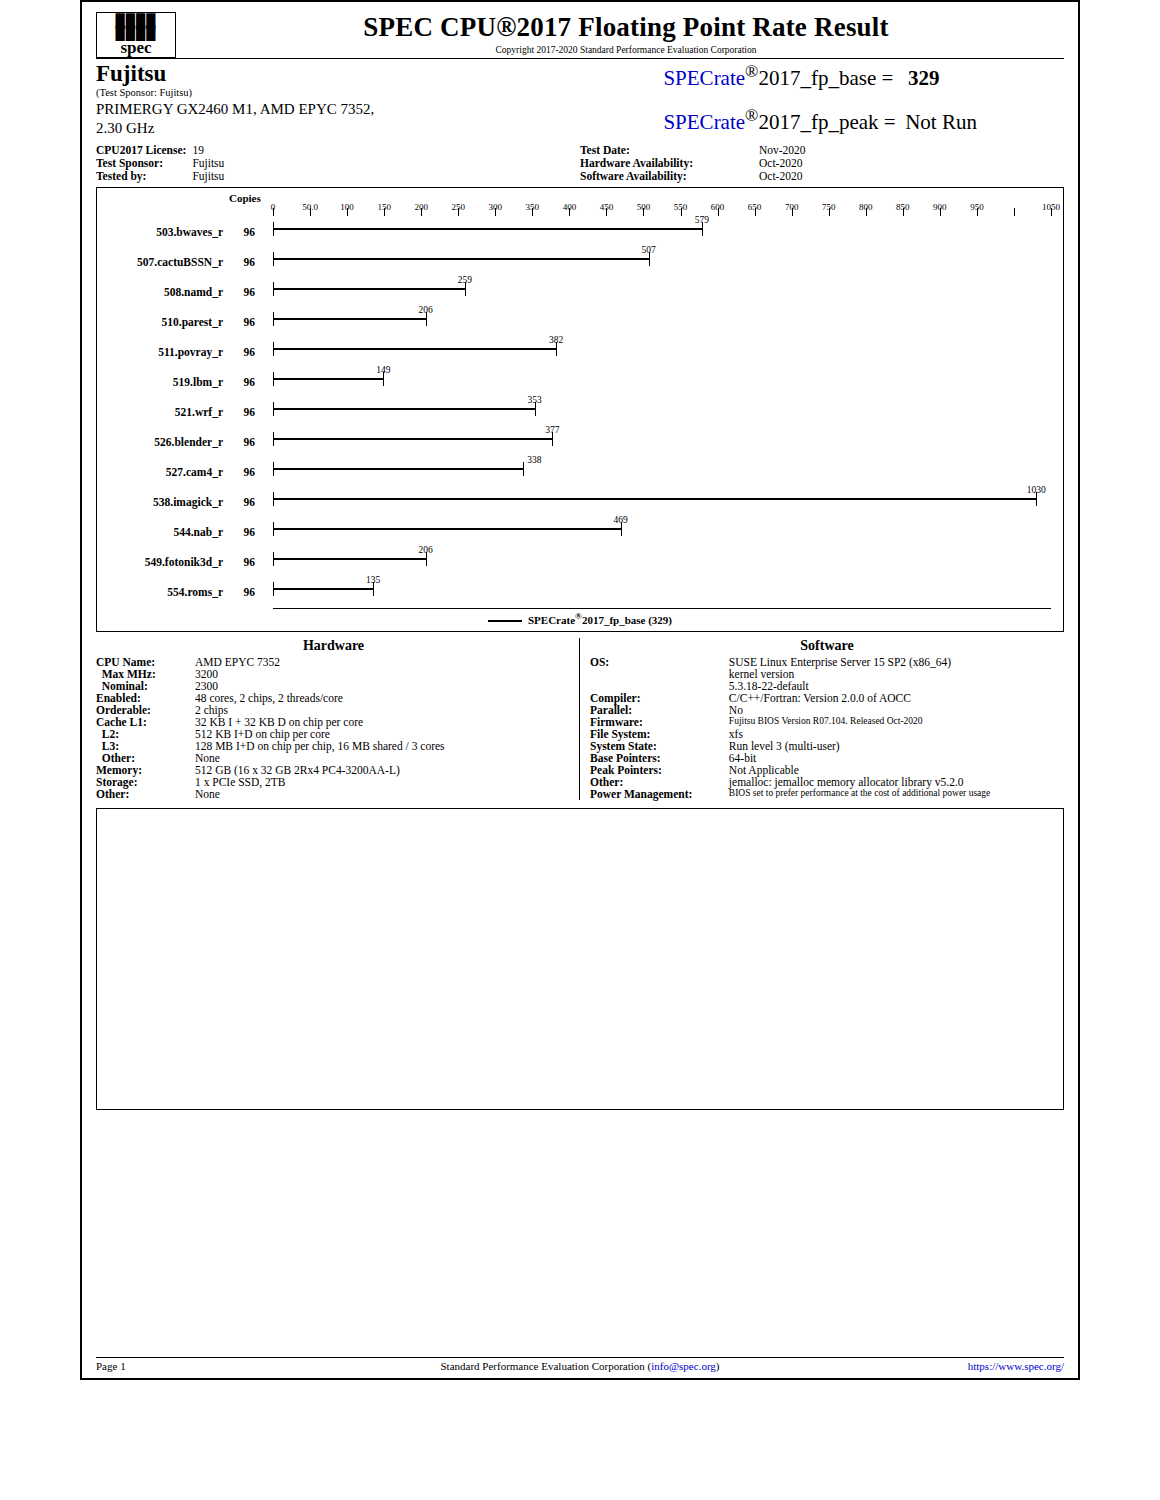████
████
spec
SPEC CPU®2017 Floating Point Rate Result
Copyright 2017-2020 Standard Performance Evaluation Corporation
Fujitsu
(Test Sponsor: Fujitsu)
PRIMERGY GX2460 M1, AMD EPYC 7352,
2.30 GHz
SPECrate®2017_fp_base = 329
SPECrate®2017_fp_peak = Not Run
| CPU2017 License: | 19 |
| Test Sponsor: | Fujitsu |
| Tested by: | Fujitsu |
| Test Date: | Nov-2020 |
| Hardware Availability: | Oct-2020 |
| Software Availability: | Oct-2020 |
Copies
0
50.0
100
150
200
250
300
350
400
450
500
550
600
650
700
750
800
850
900
950
1050
503.bwaves_r
96
579
507.cactuBSSN_r
96
507
508.namd_r
96
259
510.parest_r
96
206
511.povray_r
96
382
519.lbm_r
96
149
521.wrf_r
96
353
526.blender_r
96
377
527.cam4_r
96
338
538.imagick_r
96
1030
544.nab_r
96
469
549.fotonik3d_r
96
206
554.roms_r
96
135
SPECrate®2017_fp_base (329)
Hardware
CPU Name:
AMD EPYC 7352
Max MHz:
3200
Nominal:
2300
Enabled:
48 cores, 2 chips, 2 threads/core
Orderable:
2 chips
Cache L1:
32 KB I + 32 KB D on chip per core
L2:
512 KB I+D on chip per core
L3:
128 MB I+D on chip per chip, 16 MB shared / 3 cores
Other:
None
Memory:
512 GB (16 x 32 GB 2Rx4 PC4-3200AA-L)
Storage:
1 x PCIe SSD, 2TB
Other:
None
Software
OS:
SUSE Linux Enterprise Server 15 SP2 (x86_64)
kernel version
5.3.18-22-default
Compiler:
C/C++/Fortran: Version 2.0.0 of AOCC
Parallel:
No
Firmware:
Fujitsu BIOS Version R07.104. Released Oct-2020
File System:
xfs
System State:
Run level 3 (multi-user)
Base Pointers:
64-bit
Peak Pointers:
Not Applicable
Other:
jemalloc: jemalloc memory allocator library v5.2.0
Power Management:
BIOS set to prefer performance at the cost of additional power usage
| Page 1 | Standard Performance Evaluation Corporation ( info@spec.org ) | https://www.spec.org/ |